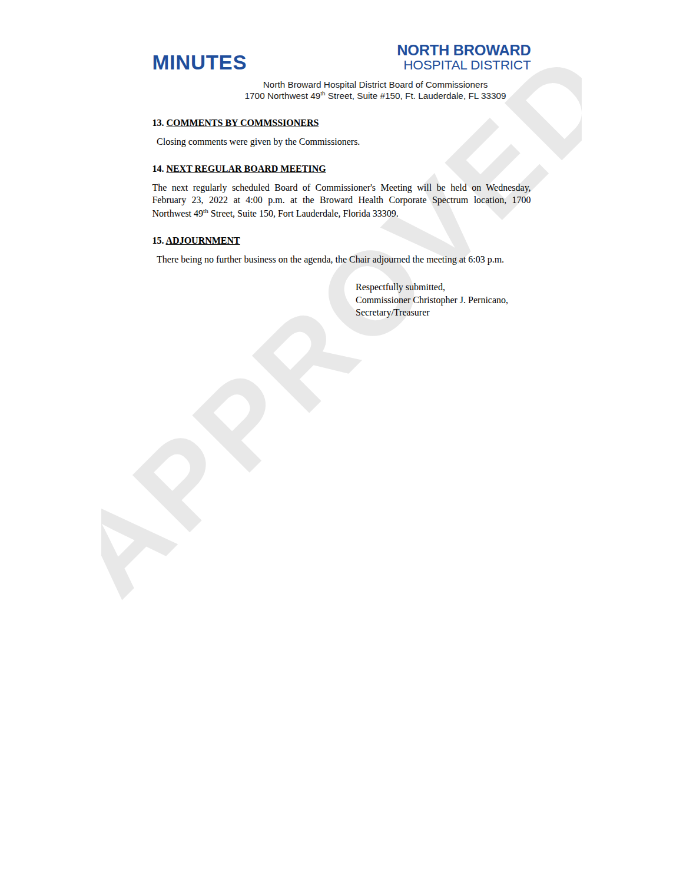APPROVED
MINUTES
NORTH BROWARD
HOSPITAL DISTRICT
North Broward Hospital District Board of Commissioners
1700 Northwest 49th Street, Suite #150, Ft. Lauderdale, FL 33309
13. COMMENTS BY COMMSSIONERS
Closing comments were given by the Commissioners.
14. NEXT REGULAR BOARD MEETING
The next regularly scheduled Board of Commissioner's Meeting will be held on Wednesday, February 23, 2022 at 4:00 p.m. at the Broward Health Corporate Spectrum location, 1700 Northwest 49th Street, Suite 150, Fort Lauderdale, Florida 33309.
15. ADJOURNMENT
There being no further business on the agenda, the Chair adjourned the meeting at 6:03 p.m.
Respectfully submitted,
Commissioner Christopher J. Pernicano, Secretary/Treasurer